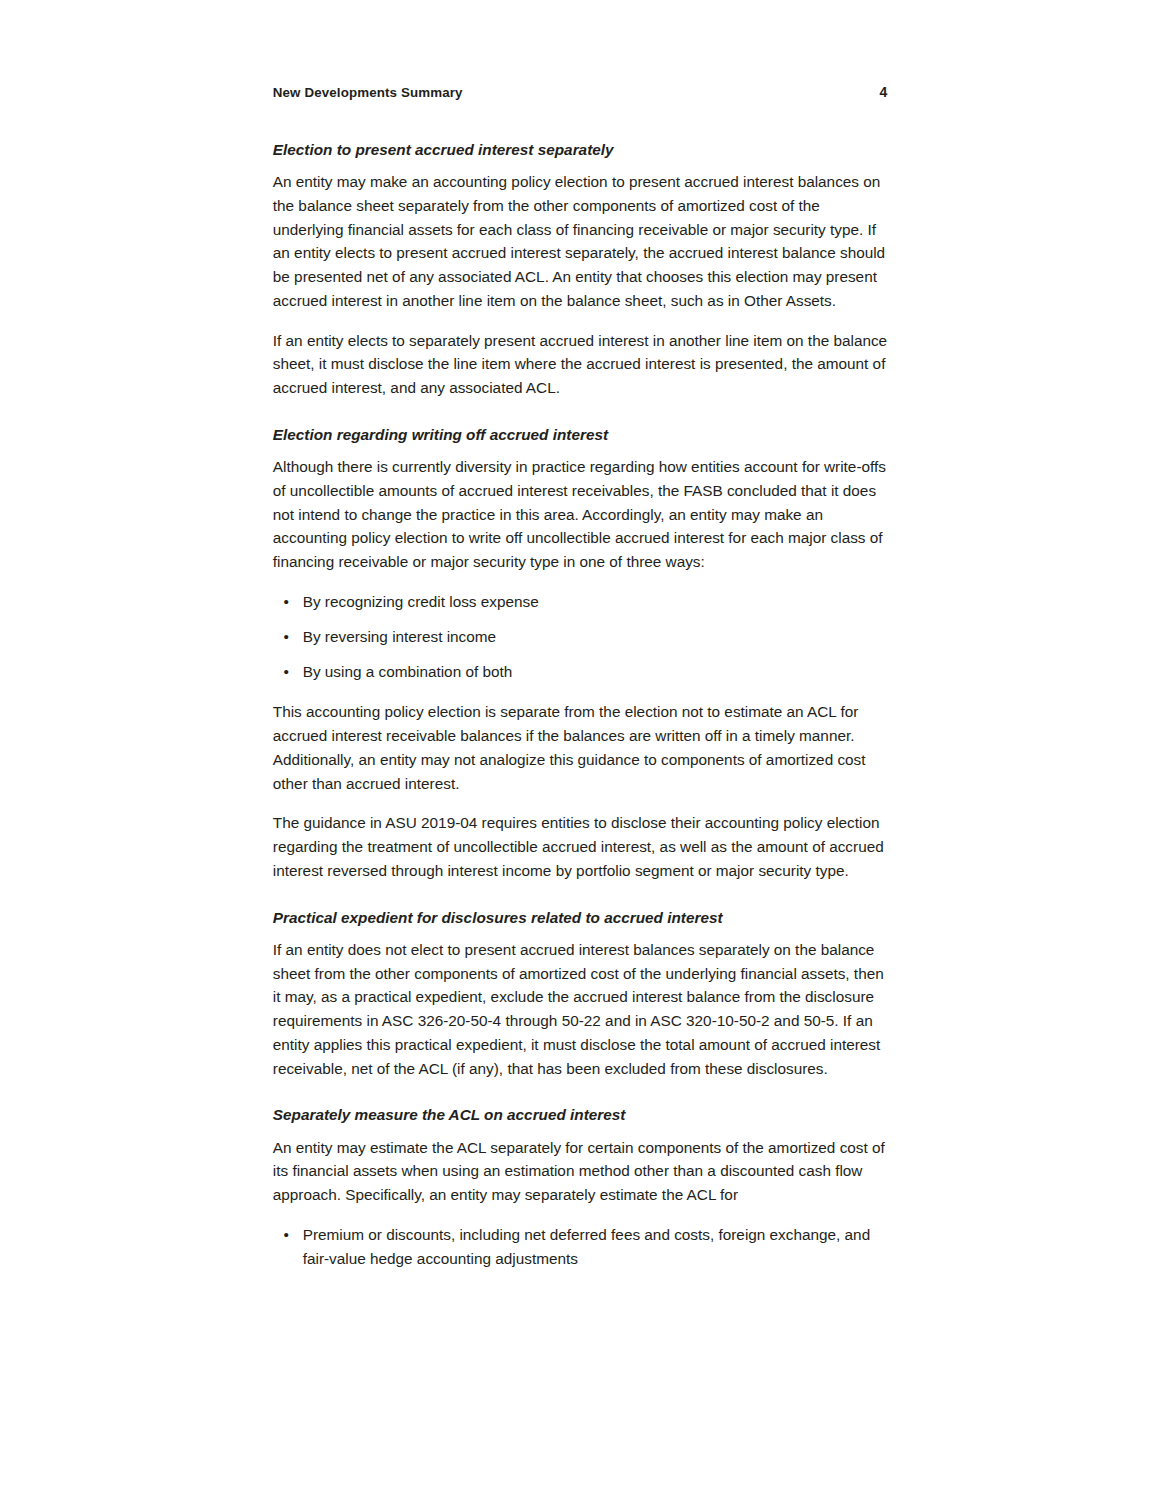New Developments Summary 4
Election to present accrued interest separately
An entity may make an accounting policy election to present accrued interest balances on the balance sheet separately from the other components of amortized cost of the underlying financial assets for each class of financing receivable or major security type. If an entity elects to present accrued interest separately, the accrued interest balance should be presented net of any associated ACL. An entity that chooses this election may present accrued interest in another line item on the balance sheet, such as in Other Assets.
If an entity elects to separately present accrued interest in another line item on the balance sheet, it must disclose the line item where the accrued interest is presented, the amount of accrued interest, and any associated ACL.
Election regarding writing off accrued interest
Although there is currently diversity in practice regarding how entities account for write-offs of uncollectible amounts of accrued interest receivables, the FASB concluded that it does not intend to change the practice in this area. Accordingly, an entity may make an accounting policy election to write off uncollectible accrued interest for each major class of financing receivable or major security type in one of three ways:
By recognizing credit loss expense
By reversing interest income
By using a combination of both
This accounting policy election is separate from the election not to estimate an ACL for accrued interest receivable balances if the balances are written off in a timely manner. Additionally, an entity may not analogize this guidance to components of amortized cost other than accrued interest.
The guidance in ASU 2019-04 requires entities to disclose their accounting policy election regarding the treatment of uncollectible accrued interest, as well as the amount of accrued interest reversed through interest income by portfolio segment or major security type.
Practical expedient for disclosures related to accrued interest
If an entity does not elect to present accrued interest balances separately on the balance sheet from the other components of amortized cost of the underlying financial assets, then it may, as a practical expedient, exclude the accrued interest balance from the disclosure requirements in ASC 326-20-50-4 through 50-22 and in ASC 320-10-50-2 and 50-5. If an entity applies this practical expedient, it must disclose the total amount of accrued interest receivable, net of the ACL (if any), that has been excluded from these disclosures.
Separately measure the ACL on accrued interest
An entity may estimate the ACL separately for certain components of the amortized cost of its financial assets when using an estimation method other than a discounted cash flow approach. Specifically, an entity may separately estimate the ACL for
Premium or discounts, including net deferred fees and costs, foreign exchange, and fair-value hedge accounting adjustments